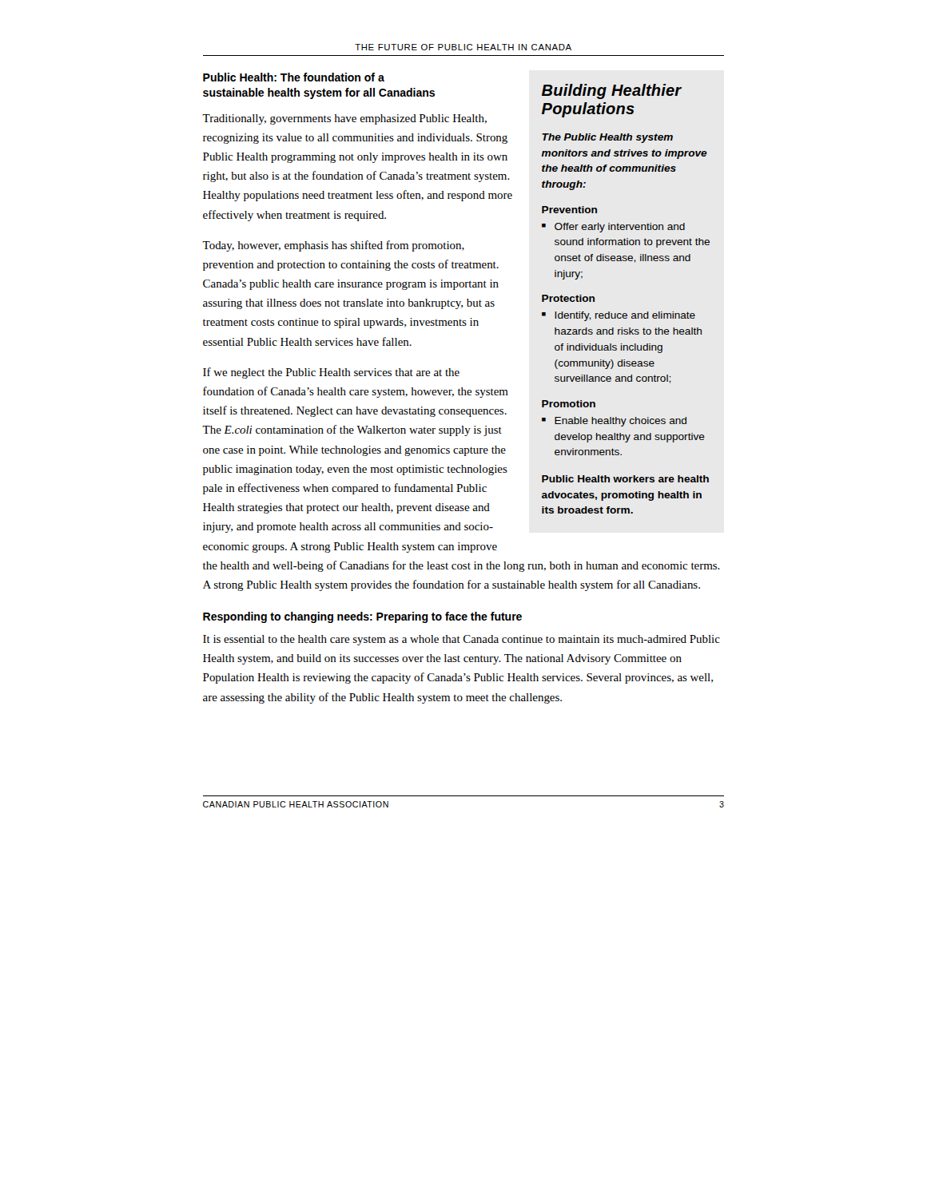THE FUTURE OF PUBLIC HEALTH IN CANADA
Building Healthier Populations
The Public Health system monitors and strives to improve the health of communities through:
Prevention
Offer early intervention and sound information to prevent the onset of disease, illness and injury;
Protection
Identify, reduce and eliminate hazards and risks to the health of individuals including (community) disease surveillance and control;
Promotion
Enable healthy choices and develop healthy and supportive environments.
Public Health workers are health advocates, promoting health in its broadest form.
Public Health: The foundation of a
sustainable health system for all Canadians
Traditionally, governments have emphasized Public Health, recognizing its value to all communities and individuals. Strong Public Health programming not only improves health in its own right, but also is at the foundation of Canada’s treatment system. Healthy populations need treatment less often, and respond more effectively when treatment is required.
Today, however, emphasis has shifted from promotion, prevention and protection to containing the costs of treatment. Canada’s public health care insurance program is important in assuring that illness does not translate into bankruptcy, but as treatment costs continue to spiral upwards, investments in essential Public Health services have fallen.
If we neglect the Public Health services that are at the foundation of Canada’s health care system, however, the system itself is threatened. Neglect can have devastating consequences. The E.coli contamination of the Walkerton water supply is just one case in point. While technologies and genomics capture the public imagination today, even the most optimistic technologies pale in effectiveness when compared to fundamental Public Health strategies that protect our health, prevent disease and injury, and promote health across all communities and socio-economic groups. A strong Public Health system can improve the health and well-being of Canadians for the least cost in the long run, both in human and economic terms. A strong Public Health system provides the foundation for a sustainable health system for all Canadians.
Responding to changing needs: Preparing to face the future
It is essential to the health care system as a whole that Canada continue to maintain its much-admired Public Health system, and build on its successes over the last century. The national Advisory Committee on Population Health is reviewing the capacity of Canada’s Public Health services. Several provinces, as well, are assessing the ability of the Public Health system to meet the challenges.
CANADIAN PUBLIC HEALTH ASSOCIATION 3